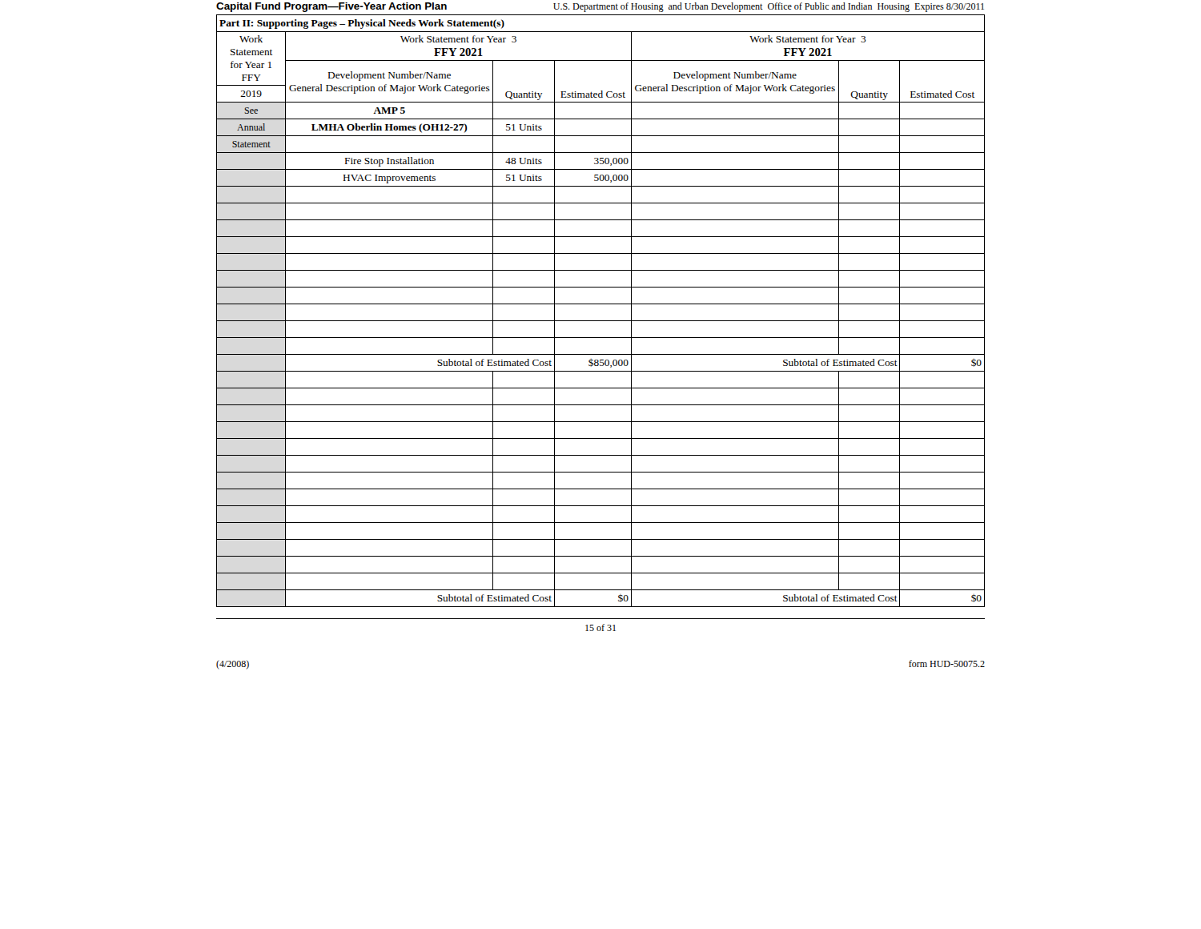Capital Fund Program—Five-Year Action Plan
U.S. Department of Housing and Urban Development Office of Public and Indian Housing Expires 8/30/2011
| Part II: Supporting Pages – Physical Needs Work Statement(s) |
| Work Statement for Year 1 FFY | Work Statement for Year 3 FFY 2021 | Work Statement for Year 3 FFY 2021 |
| Development Number/Name General Description of Major Work Categories | Quantity | Estimated Cost | Development Number/Name General Description of Major Work Categories | Quantity | Estimated Cost |
| 2019 |
| See | AMP 5 | | | | | |
| Annual | LMHA Oberlin Homes (OH12-27) | 51 Units | | | | |
| Statement | | | | | | |
| | Fire Stop Installation | 48 Units | 350,000 | | | |
| | HVAC Improvements | 51 Units | 500,000 | | | |
| | Subtotal of Estimated Cost | $850,000 | Subtotal of Estimated Cost | $0 |
| | Subtotal of Estimated Cost | $0 | Subtotal of Estimated Cost | $0 |
15 of 31
(4/2008)
form HUD-50075.2